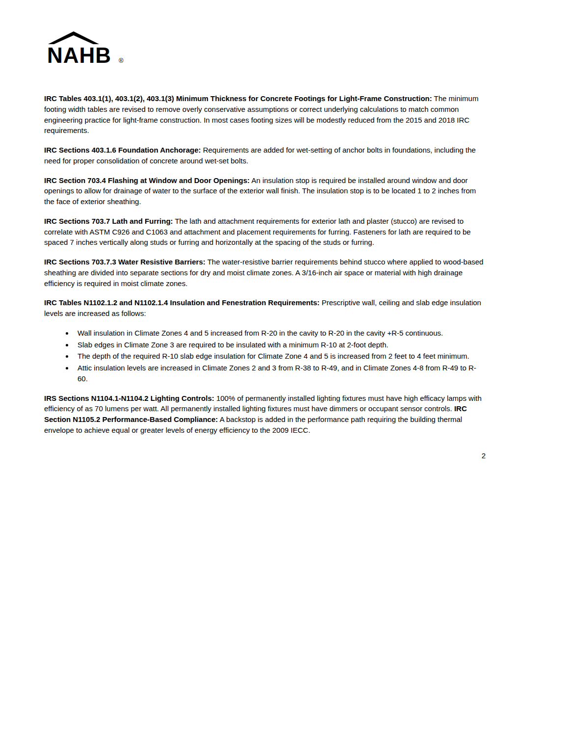NAHB ®
IRC Tables 403.1(1), 403.1(2), 403.1(3) Minimum Thickness for Concrete Footings for Light-Frame Construction: The minimum footing width tables are revised to remove overly conservative assumptions or correct underlying calculations to match common engineering practice for light-frame construction. In most cases footing sizes will be modestly reduced from the 2015 and 2018 IRC requirements.
IRC Sections 403.1.6 Foundation Anchorage: Requirements are added for wet-setting of anchor bolts in foundations, including the need for proper consolidation of concrete around wet-set bolts.
IRC Section 703.4 Flashing at Window and Door Openings: An insulation stop is required be installed around window and door openings to allow for drainage of water to the surface of the exterior wall finish. The insulation stop is to be located 1 to 2 inches from the face of exterior sheathing.
IRC Sections 703.7 Lath and Furring: The lath and attachment requirements for exterior lath and plaster (stucco) are revised to correlate with ASTM C926 and C1063 and attachment and placement requirements for furring. Fasteners for lath are required to be spaced 7 inches vertically along studs or furring and horizontally at the spacing of the studs or furring.
IRC Sections 703.7.3 Water Resistive Barriers: The water-resistive barrier requirements behind stucco where applied to wood-based sheathing are divided into separate sections for dry and moist climate zones. A 3/16-inch air space or material with high drainage efficiency is required in moist climate zones.
IRC Tables N1102.1.2 and N1102.1.4 Insulation and Fenestration Requirements: Prescriptive wall, ceiling and slab edge insulation levels are increased as follows:
Wall insulation in Climate Zones 4 and 5 increased from R-20 in the cavity to R-20 in the cavity +R-5 continuous.
Slab edges in Climate Zone 3 are required to be insulated with a minimum R-10 at 2-foot depth.
The depth of the required R-10 slab edge insulation for Climate Zone 4 and 5 is increased from 2 feet to 4 feet minimum.
Attic insulation levels are increased in Climate Zones 2 and 3 from R-38 to R-49, and in Climate Zones 4-8 from R-49 to R-60.
IRS Sections N1104.1-N1104.2 Lighting Controls: 100% of permanently installed lighting fixtures must have high efficacy lamps with efficiency of as 70 lumens per watt. All permanently installed lighting fixtures must have dimmers or occupant sensor controls. IRC Section N1105.2 Performance-Based Compliance: A backstop is added in the performance path requiring the building thermal envelope to achieve equal or greater levels of energy efficiency to the 2009 IECC.
2